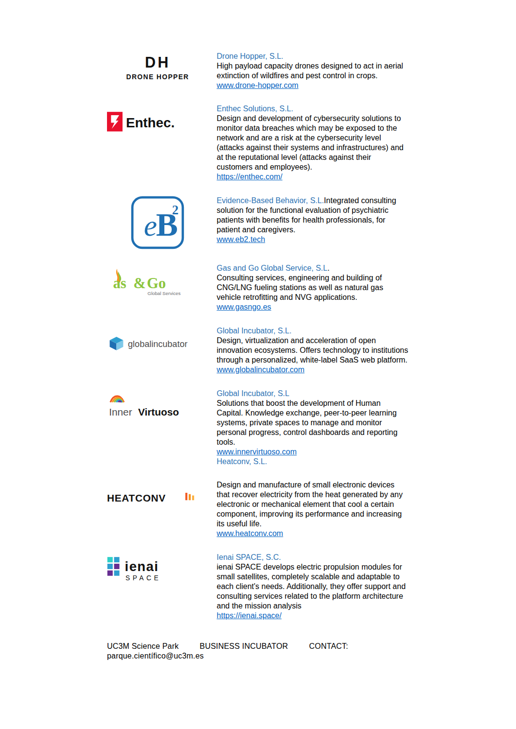DH DRONE HOPPER
Drone Hopper, S.L.
High payload capacity drones designed to act in aerial extinction of wildfires and pest control in crops.
www.drone-hopper.com
Enthec.
Enthec Solutions, S.L.
Design and development of cybersecurity solutions to monitor data breaches which may be exposed to the network and are a risk at the cybersecurity level (attacks against their systems and infrastructures) and at the reputational level (attacks against their customers and employees).
https://enthec.com/
e B 2
Evidence-Based Behavior, S.L. Integrated consulting solution for the functional evaluation of psychiatric patients with benefits for health professionals, for patient and caregivers.
www.eb2.tech
as & Go Global Services
Gas and Go Global Service, S.L.
Consulting services, engineering and building of CNG/LNG fueling stations as well as natural gas vehicle retrofitting and NVG applications.
www.gasngo.es
globalincubator
Global Incubator, S.L.
Design, virtualization and acceleration of open innovation ecosystems. Offers technology to institutions through a personalized, white-label SaaS web platform.
www.globalincubator.com
Inner Virtuoso
Global Incubator, S.L
Solutions that boost the development of Human Capital. Knowledge exchange, peer-to-peer learning systems, private spaces to manage and monitor personal progress, control dashboards and reporting tools.
www.innervirtuoso.com
Heatconv, S.L.
HEATCONV
Design and manufacture of small electronic devices that recover electricity from the heat generated by any electronic or mechanical element that cool a certain component, improving its performance and increasing its useful life.
www.heatconv.com
ienai SPACE
Ienai SPACE, S.C.
ienai SPACE develops electric propulsion modules for small satellites, completely scalable and adaptable to each client's needs. Additionally, they offer support and consulting services related to the platform architecture and the mission analysis
https://ienai.space/
UC3M Science Park BUSINESS INCUBATOR CONTACT: parque.científico@uc3m.es